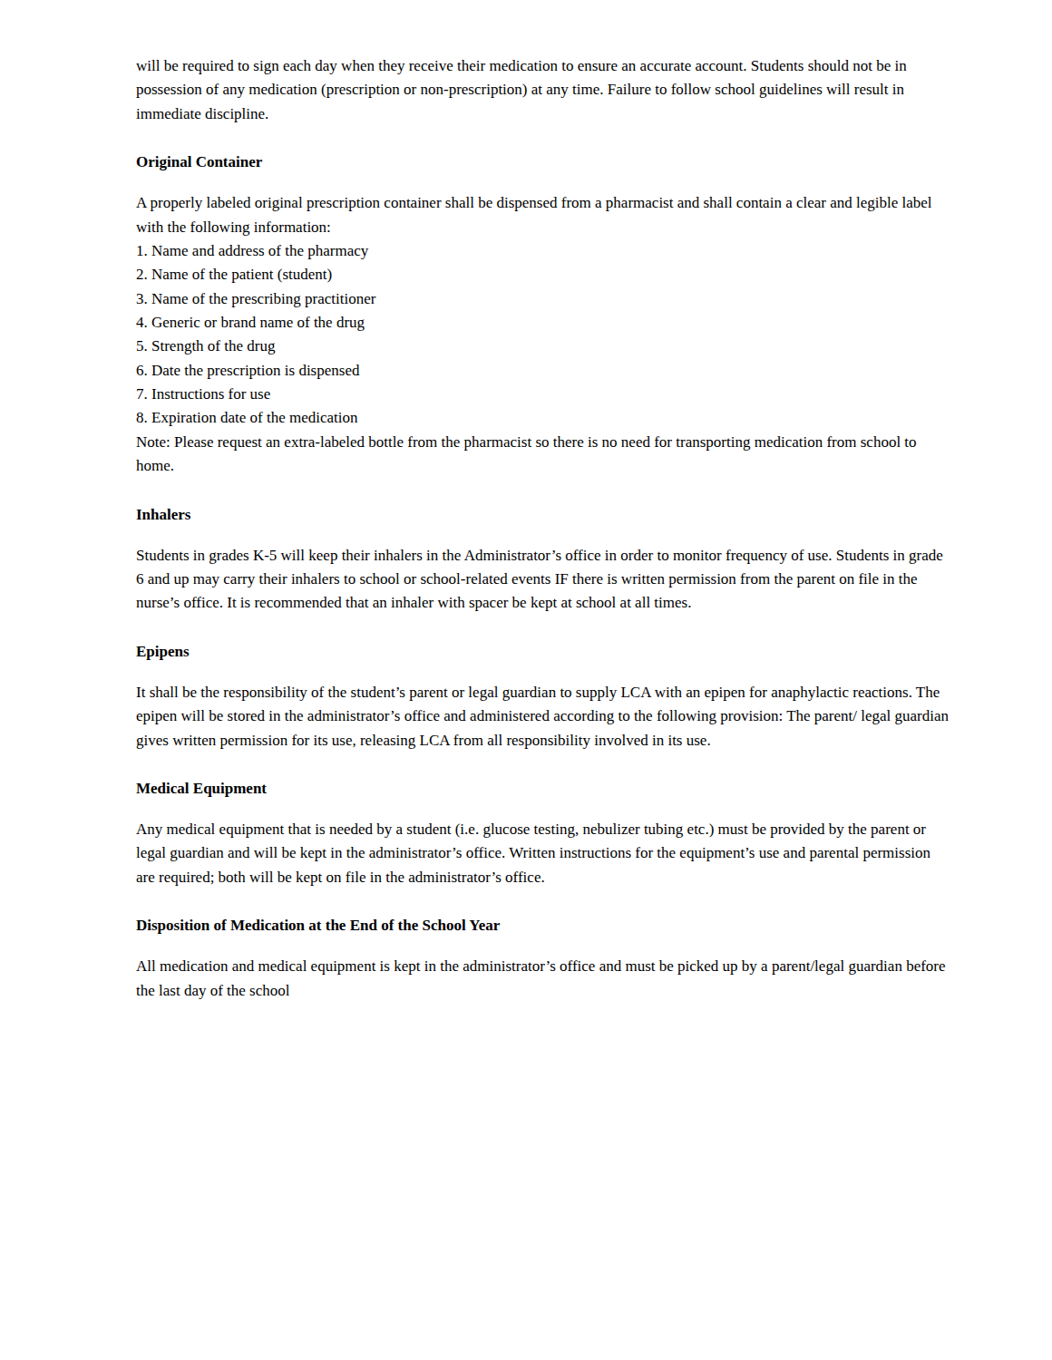will be required to sign each day when they receive their medication to ensure an accurate account. Students should not be in possession of any medication (prescription or non-prescription) at any time. Failure to follow school guidelines will result in immediate discipline.
Original Container
A properly labeled original prescription container shall be dispensed from a pharmacist and shall contain a clear and legible label with the following information:
1. Name and address of the pharmacy
2. Name of the patient (student)
3. Name of the prescribing practitioner
4. Generic or brand name of the drug
5. Strength of the drug
6. Date the prescription is dispensed
7. Instructions for use
8. Expiration date of the medication
Note: Please request an extra-labeled bottle from the pharmacist so there is no need for transporting medication from school to home.
Inhalers
Students in grades K-5 will keep their inhalers in the Administrator’s office in order to monitor frequency of use. Students in grade 6 and up may carry their inhalers to school or school-related events IF there is written permission from the parent on file in the nurse’s office. It is recommended that an inhaler with spacer be kept at school at all times.
Epipens
It shall be the responsibility of the student’s parent or legal guardian to supply LCA with an epipen for anaphylactic reactions. The epipen will be stored in the administrator’s office and administered according to the following provision: The parent/ legal guardian gives written permission for its use, releasing LCA from all responsibility involved in its use.
Medical Equipment
Any medical equipment that is needed by a student (i.e. glucose testing, nebulizer tubing etc.) must be provided by the parent or legal guardian and will be kept in the administrator’s office. Written instructions for the equipment’s use and parental permission are required; both will be kept on file in the administrator’s office.
Disposition of Medication at the End of the School Year
All medication and medical equipment is kept in the administrator’s office and must be picked up by a parent/legal guardian before the last day of the school